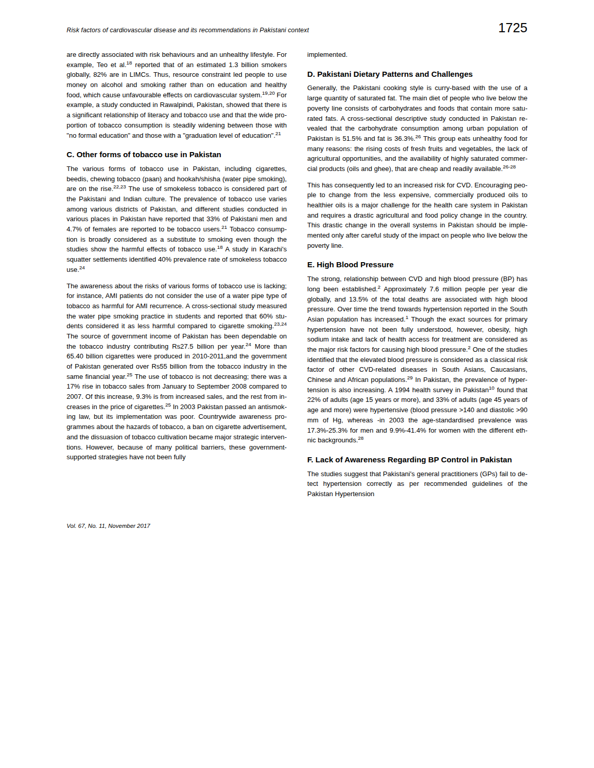Risk factors of cardiovascular disease and its recommendations in Pakistani context
1725
are directly associated with risk behaviours and an unhealthy lifestyle. For example, Teo et al.18 reported that of an estimated 1.3 billion smokers globally, 82% are in LIMCs. Thus, resource constraint led people to use money on alcohol and smoking rather than on education and healthy food, which cause unfavourable effects on cardiovascular system.19,20 For example, a study conducted in Rawalpindi, Pakistan, showed that there is a significant relationship of literacy and tobacco use and that the wide proportion of tobacco consumption is steadily widening between those with "no formal education" and those with a "graduation level of education".21
C. Other forms of tobacco use in Pakistan
The various forms of tobacco use in Pakistan, including cigarettes, beedis, chewing tobacco (paan) and hookah/shisha (water pipe smoking), are on the rise.22,23 The use of smokeless tobacco is considered part of the Pakistani and Indian culture. The prevalence of tobacco use varies among various districts of Pakistan, and different studies conducted in various places in Pakistan have reported that 33% of Pakistani men and 4.7% of females are reported to be tobacco users.21 Tobacco consumption is broadly considered as a substitute to smoking even though the studies show the harmful effects of tobacco use.18 A study in Karachi's squatter settlements identified 40% prevalence rate of smokeless tobacco use.24
The awareness about the risks of various forms of tobacco use is lacking; for instance, AMI patients do not consider the use of a water pipe type of tobacco as harmful for AMI recurrence. A cross-sectional study measured the water pipe smoking practice in students and reported that 60% students considered it as less harmful compared to cigarette smoking.23,24 The source of government income of Pakistan has been dependable on the tobacco industry contributing Rs27.5 billion per year.24 More than 65.40 billion cigarettes were produced in 2010-2011,and the government of Pakistan generated over Rs55 billion from the tobacco industry in the same financial year.25 The use of tobacco is not decreasing; there was a 17% rise in tobacco sales from January to September 2008 compared to 2007. Of this increase, 9.3% is from increased sales, and the rest from increases in the price of cigarettes.25 In 2003 Pakistan passed an antismoking law, but its implementation was poor. Countrywide awareness programmes about the hazards of tobacco, a ban on cigarette advertisement, and the dissuasion of tobacco cultivation became major strategic interventions. However, because of many political barriers, these government-supported strategies have not been fully
implemented.
D. Pakistani Dietary Patterns and Challenges
Generally, the Pakistani cooking style is curry-based with the use of a large quantity of saturated fat. The main diet of people who live below the poverty line consists of carbohydrates and foods that contain more saturated fats. A cross-sectional descriptive study conducted in Pakistan revealed that the carbohydrate consumption among urban population of Pakistan is 51.5% and fat is 36.3%.26 This group eats unhealthy food for many reasons: the rising costs of fresh fruits and vegetables, the lack of agricultural opportunities, and the availability of highly saturated commercial products (oils and ghee), that are cheap and readily available.26-28
This has consequently led to an increased risk for CVD. Encouraging people to change from the less expensive, commercially produced oils to healthier oils is a major challenge for the health care system in Pakistan and requires a drastic agricultural and food policy change in the country. This drastic change in the overall systems in Pakistan should be implemented only after careful study of the impact on people who live below the poverty line.
E. High Blood Pressure
The strong, relationship between CVD and high blood pressure (BP) has long been established.2 Approximately 7.6 million people per year die globally, and 13.5% of the total deaths are associated with high blood pressure. Over time the trend towards hypertension reported in the South Asian population has increased.1 Though the exact sources for primary hypertension have not been fully understood, however, obesity, high sodium intake and lack of health access for treatment are considered as the major risk factors for causing high blood pressure.2 One of the studies identified that the elevated blood pressure is considered as a classical risk factor of other CVD-related diseases in South Asians, Caucasians, Chinese and African populations.29 In Pakistan, the prevalence of hypertension is also increasing. A 1994 health survey in Pakistan10 found that 22% of adults (age 15 years or more), and 33% of adults (age 45 years of age and more) were hypertensive (blood pressure >140 and diastolic >90 mm of Hg, whereas -in 2003 the age-standardised prevalence was 17.3%-25.3% for men and 9.9%-41.4% for women with the different ethnic backgrounds.28
F. Lack of Awareness Regarding BP Control in Pakistan
The studies suggest that Pakistani's general practitioners (GPs) fail to detect hypertension correctly as per recommended guidelines of the Pakistan Hypertension
Vol. 67, No. 11, November 2017